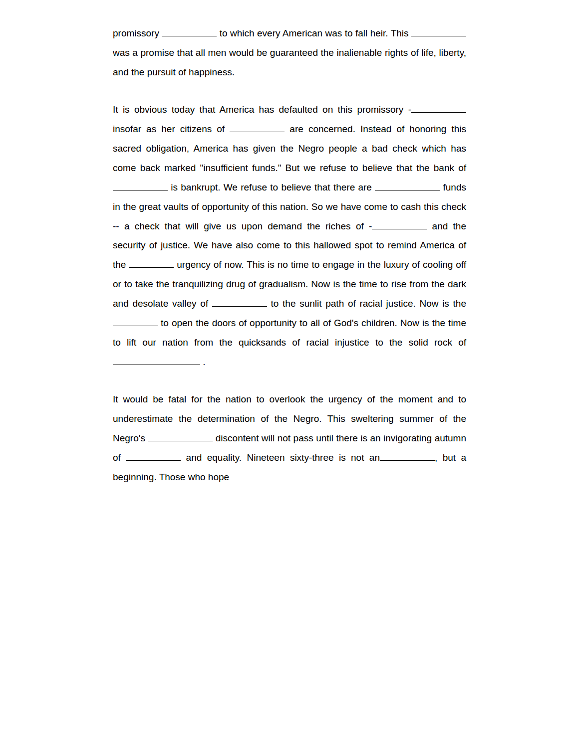promissory to which every American was to fall heir. This was a promise that all men would be guaranteed the inalienable rights of life, liberty, and the pursuit of happiness.
It is obvious today that America has defaulted on this promissory - insofar as her citizens of are concerned. Instead of honoring this sacred obligation, America has given the Negro people a bad check which has come back marked "insufficient funds." But we refuse to believe that the bank of is bankrupt. We refuse to believe that there are funds in the great vaults of opportunity of this nation. So we have come to cash this check -- a check that will give us upon demand the riches of - and the security of justice. We have also come to this hallowed spot to remind America of the urgency of now. This is no time to engage in the luxury of cooling off or to take the tranquilizing drug of gradualism. Now is the time to rise from the dark and desolate valley of to the sunlit path of racial justice. Now is the to open the doors of opportunity to all of God's children. Now is the time to lift our nation from the quicksands of racial injustice to the solid rock of .
It would be fatal for the nation to overlook the urgency of the moment and to underestimate the determination of the Negro. This sweltering summer of the Negro's discontent will not pass until there is an invigorating autumn of and equality. Nineteen sixty-three is not an , but a beginning. Those who hope